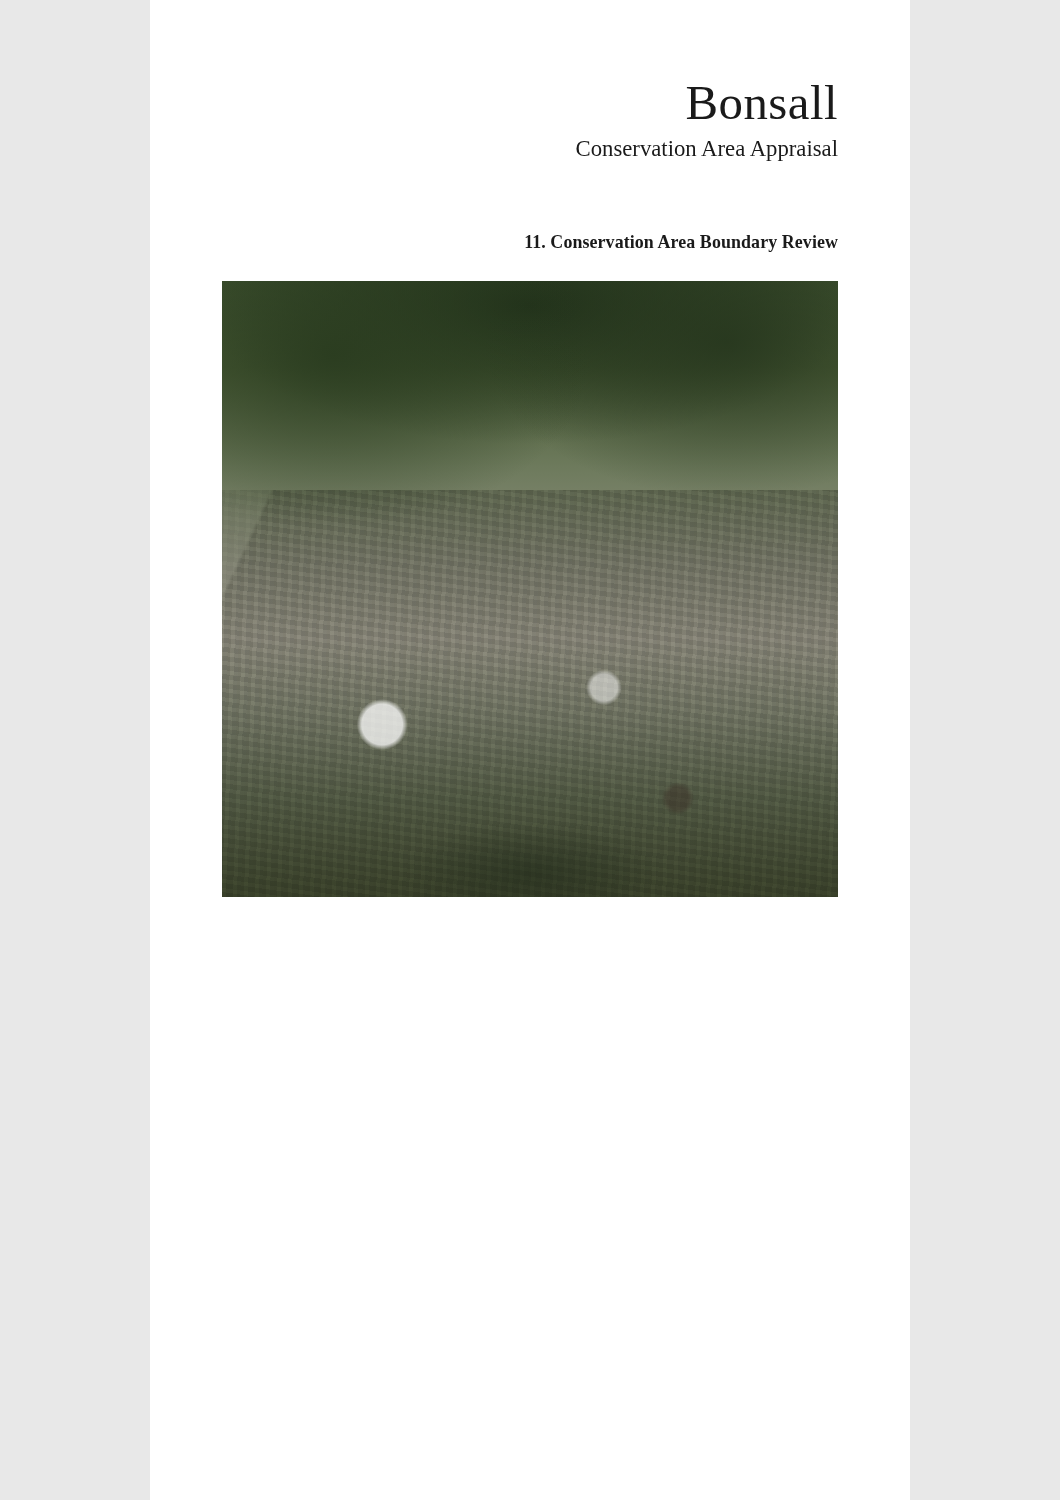Bonsall
Conservation Area Appraisal
11. Conservation Area Boundary Review